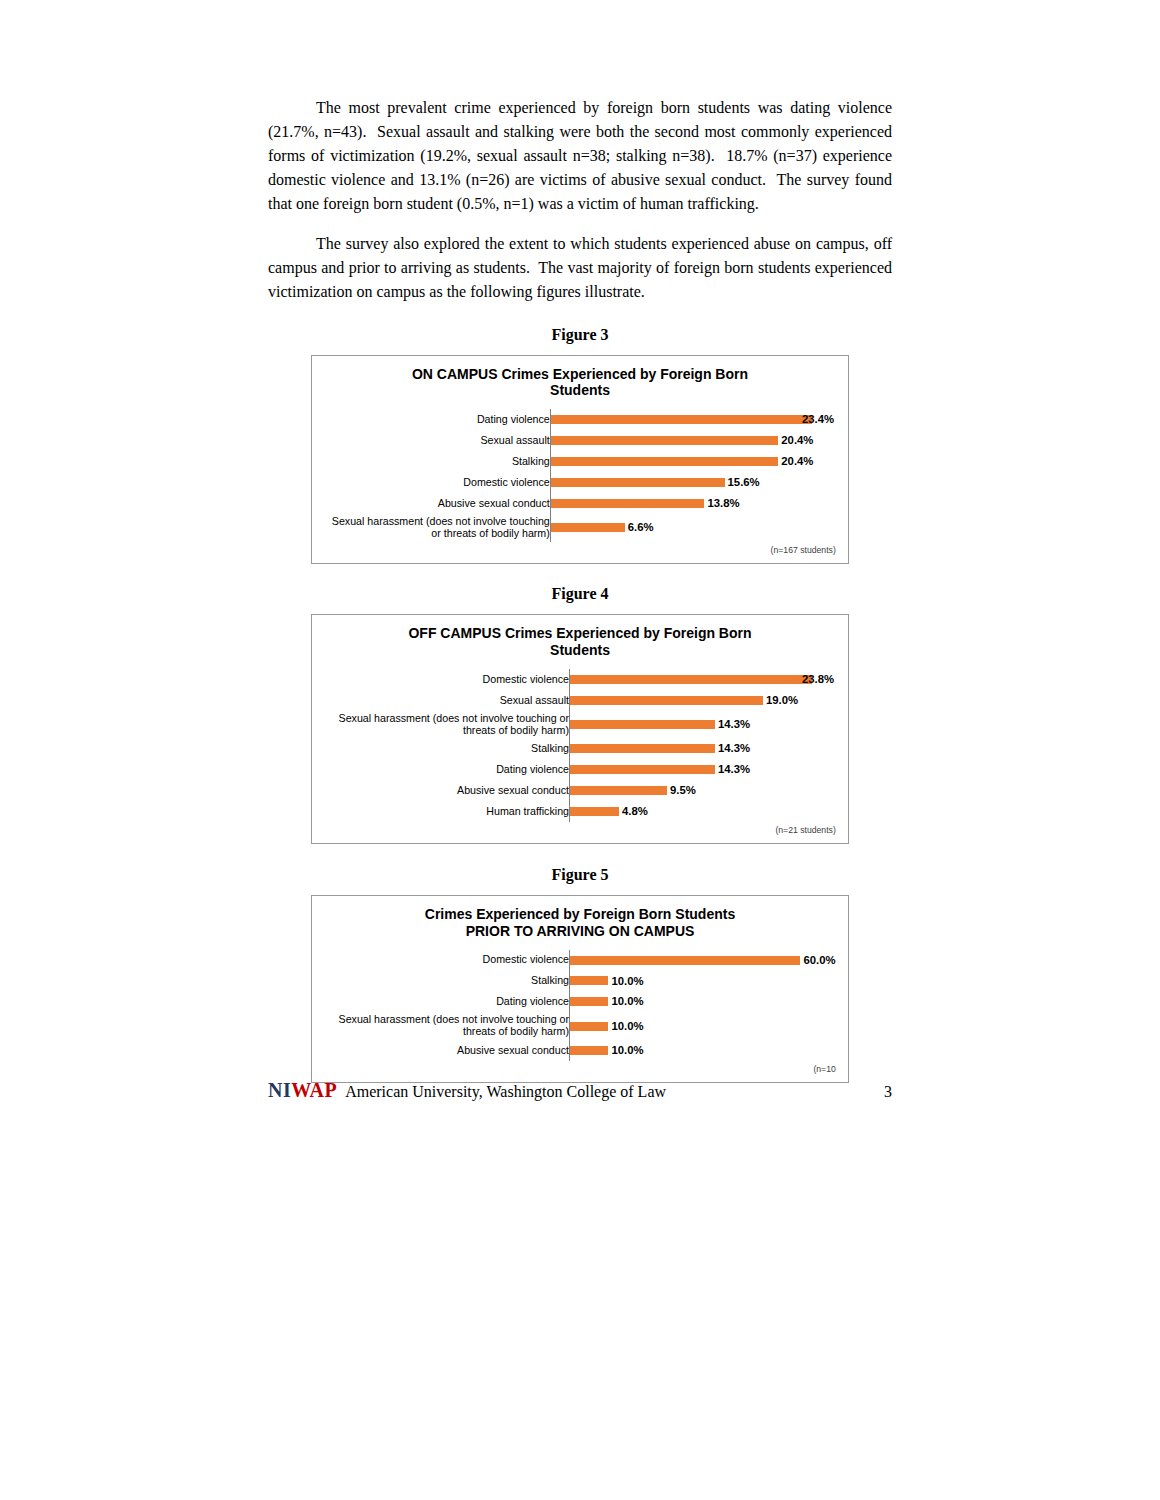The most prevalent crime experienced by foreign born students was dating violence (21.7%, n=43). Sexual assault and stalking were both the second most commonly experienced forms of victimization (19.2%, sexual assault n=38; stalking n=38). 18.7% (n=37) experience domestic violence and 13.1% (n=26) are victims of abusive sexual conduct. The survey found that one foreign born student (0.5%, n=1) was a victim of human trafficking.
The survey also explored the extent to which students experienced abuse on campus, off campus and prior to arriving as students. The vast majority of foreign born students experienced victimization on campus as the following figures illustrate.
Figure 3
ON CAMPUS Crimes Experienced by Foreign Born
Students
| Dating violence | 23.4% |
| Sexual assault | 20.4% |
| Stalking | 20.4% |
| Domestic violence | 15.6% |
| Abusive sexual conduct | 13.8% |
| Sexual harassment (does not involve touching or threats of bodily harm) | 6.6% |
(n=167 students)
Figure 4
OFF CAMPUS Crimes Experienced by Foreign Born
Students
| Domestic violence | 23.8% |
| Sexual assault | 19.0% |
| Sexual harassment (does not involve touching or threats of bodily harm) | 14.3% |
| Stalking | 14.3% |
| Dating violence | 14.3% |
| Abusive sexual conduct | 9.5% |
| Human trafficking | 4.8% |
(n=21 students)
Figure 5
Crimes Experienced by Foreign Born Students
PRIOR TO ARRIVING ON CAMPUS
| Domestic violence | 60.0% |
| Stalking | 10.0% |
| Dating violence | 10.0% |
| Sexual harassment (does not involve touching or threats of bodily harm) | 10.0% |
| Abusive sexual conduct | 10.0% |
(n=10
NI WAP American University, Washington College of Law
3